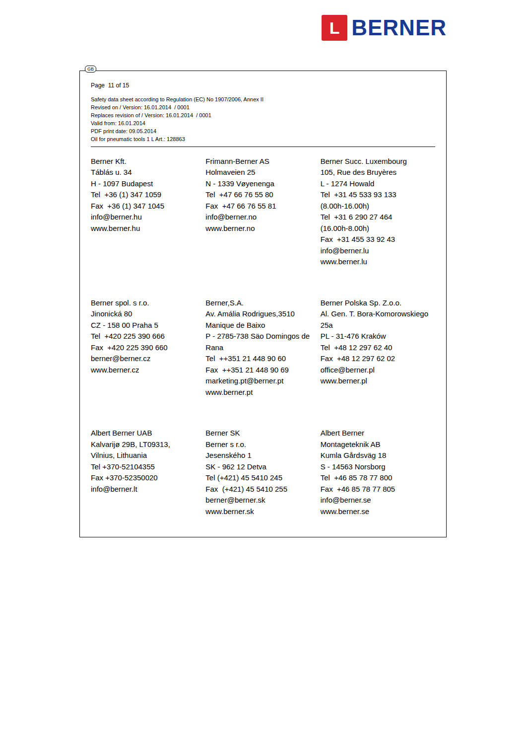LBERNER
GB
Page 11 of 15
Safety data sheet according to Regulation (EC) No 1907/2006, Annex II
Revised on / Version: 16.01.2014 / 0001
Replaces revision of / Version: 16.01.2014 / 0001
Valid from: 16.01.2014
PDF print date: 09.05.2014
Oil for pneumatic tools 1 L Art.: 128863
| Berner Kft. Táblás u. 34 H - 1097 Budapest Tel +36 (1) 347 1059 Fax +36 (1) 347 1045 info@berner.hu www.berner.hu | Frimann-Berner AS Holmaveien 25 N - 1339 Vøyenenga Tel +47 66 76 55 80 Fax +47 66 76 55 81 info@berner.no www.berner.no | Berner Succ. Luxembourg 105, Rue des Bruyères L - 1274 Howald Tel +31 45 533 93 133 (8.00h-16.00h) Tel +31 6 290 27 464 (16.00h-8.00h) Fax +31 455 33 92 43 info@berner.lu www.berner.lu |
| Berner spol. s r.o. Jinonická 80 CZ - 158 00 Praha 5 Tel +420 225 390 666 Fax +420 225 390 660 berner@berner.cz www.berner.cz | Berner,S.A. Av. Amália Rodrigues,3510 Manique de Baixo P - 2785-738 Säo Domingos de Rana Tel ++351 21 448 90 60 Fax ++351 21 448 90 69 marketing.pt@berner.pt www.berner.pt | Berner Polska Sp. Z.o.o. Al. Gen. T. Bora-Komorowskiego 25a PL - 31-476 Kraków Tel +48 12 297 62 40 Fax +48 12 297 62 02 office@berner.pl www.berner.pl |
| Albert Berner UAB Kalvarijø 29B, LT09313, Vilnius, Lithuania Tel +370-52104355 Fax +370-52350020 info@berner.lt | Berner SK Berner s r.o. Jesenského 1 SK - 962 12 Detva Tel (+421) 45 5410 245 Fax (+421) 45 5410 255 berner@berner.sk www.berner.sk | Albert Berner Montageteknik AB Kumla Gårdsväg 18 S - 14563 Norsborg Tel +46 85 78 77 800 Fax +46 85 78 77 805 info@berner.se www.berner.se |